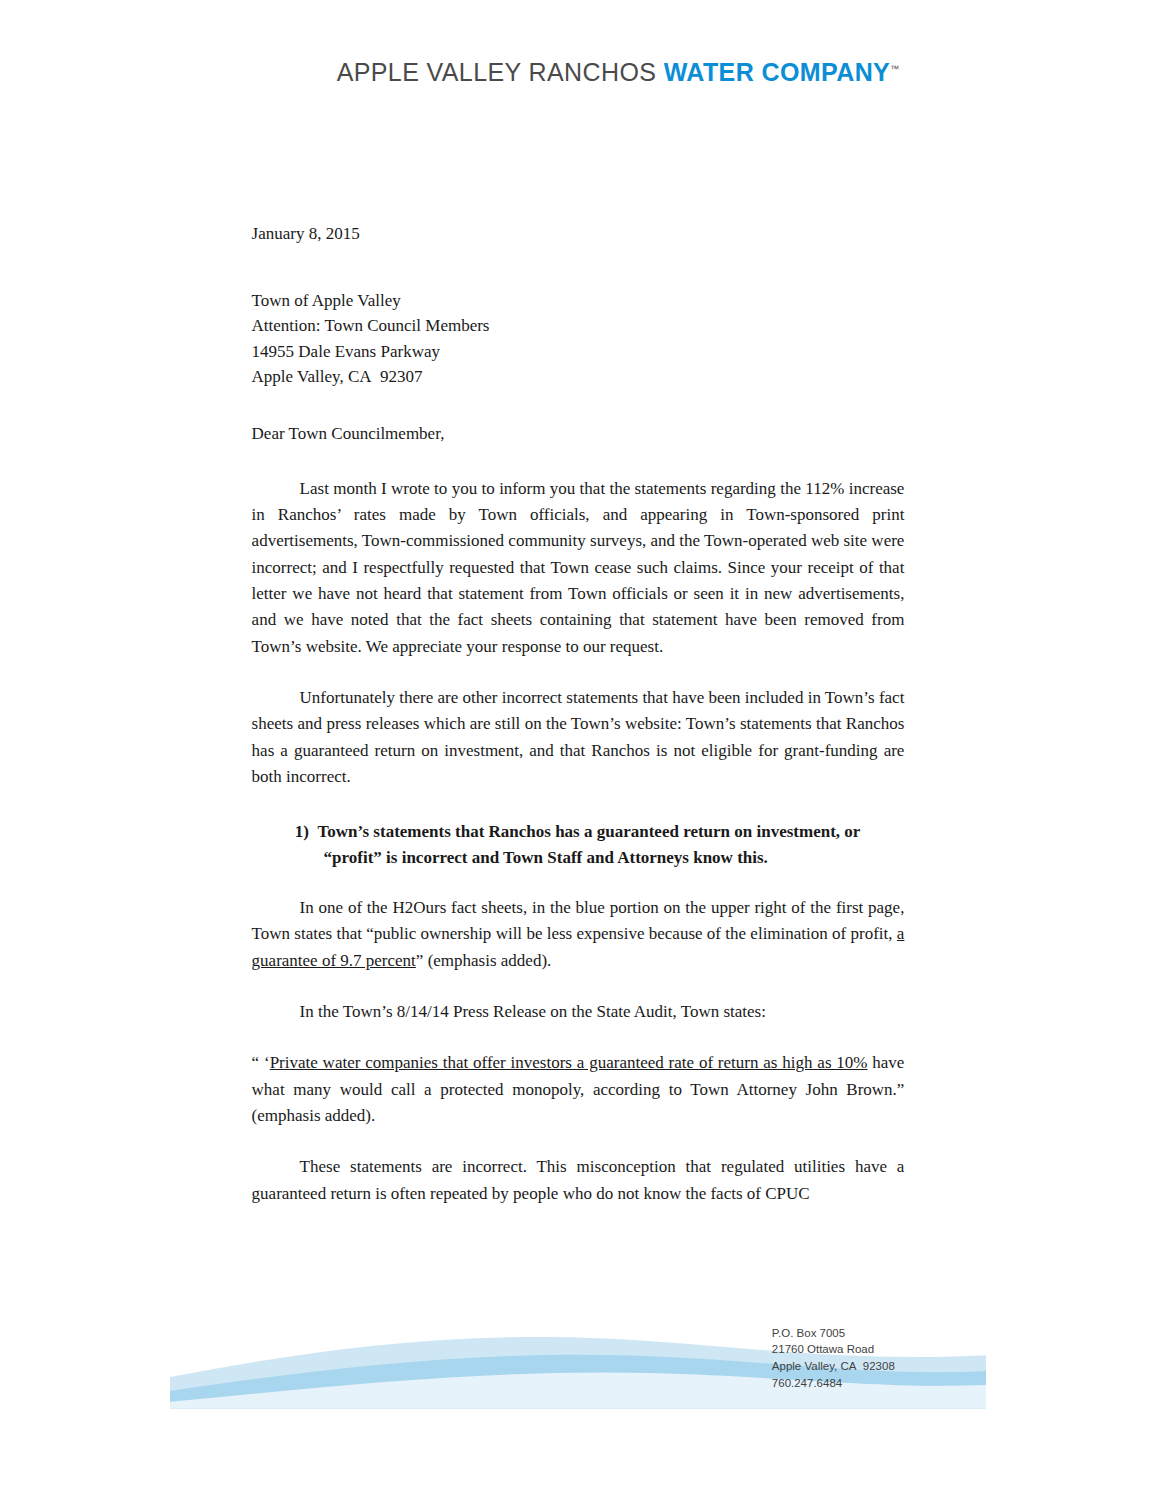APPLE VALLEY RANCHOS WATER COMPANY™
January 8, 2015
Town of Apple Valley
Attention: Town Council Members
14955 Dale Evans Parkway
Apple Valley, CA 92307
Dear Town Councilmember,
Last month I wrote to you to inform you that the statements regarding the 112% increase in Ranchos’ rates made by Town officials, and appearing in Town-sponsored print advertisements, Town-commissioned community surveys, and the Town-operated web site were incorrect; and I respectfully requested that Town cease such claims. Since your receipt of that letter we have not heard that statement from Town officials or seen it in new advertisements, and we have noted that the fact sheets containing that statement have been removed from Town’s website. We appreciate your response to our request.
Unfortunately there are other incorrect statements that have been included in Town’s fact sheets and press releases which are still on the Town’s website: Town’s statements that Ranchos has a guaranteed return on investment, and that Ranchos is not eligible for grant-funding are both incorrect.
1) Town’s statements that Ranchos has a guaranteed return on investment, or “profit” is incorrect and Town Staff and Attorneys know this.
In one of the H2Ours fact sheets, in the blue portion on the upper right of the first page, Town states that “public ownership will be less expensive because of the elimination of profit, a guarantee of 9.7 percent” (emphasis added).
In the Town’s 8/14/14 Press Release on the State Audit, Town states:
“ ‘Private water companies that offer investors a guaranteed rate of return as high as 10% have what many would call a protected monopoly, according to Town Attorney John Brown.” (emphasis added).
These statements are incorrect. This misconception that regulated utilities have a guaranteed return is often repeated by people who do not know the facts of CPUC
P.O. Box 7005
21760 Ottawa Road
Apple Valley, CA 92308
760.247.6484